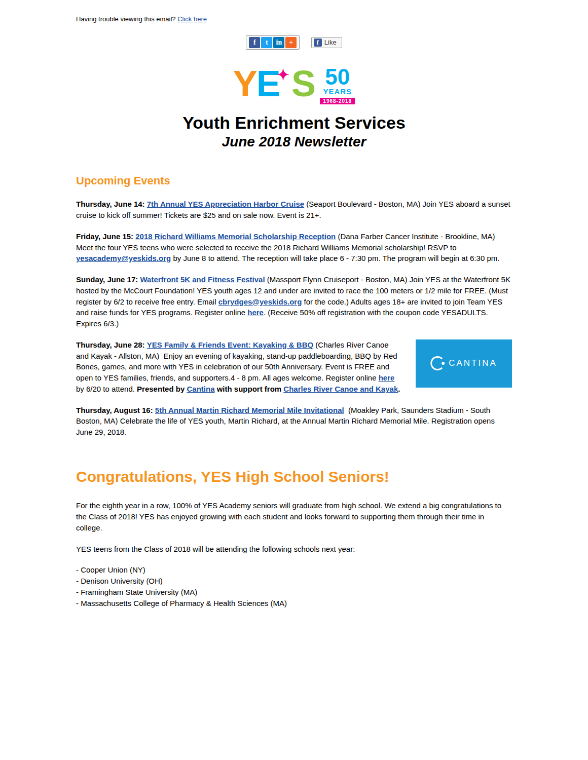Having trouble viewing this email? Click here
ftin+ f Like
YE✦S
50
YEARS
1968-2018
Youth Enrichment Services
June 2018 Newsletter
Upcoming Events
Thursday, June 14: 7th Annual YES Appreciation Harbor Cruise (Seaport Boulevard - Boston, MA) Join YES aboard a sunset cruise to kick off summer! Tickets are $25 and on sale now. Event is 21+.
Friday, June 15: 2018 Richard Williams Memorial Scholarship Reception (Dana Farber Cancer Institute - Brookline, MA) Meet the four YES teens who were selected to receive the 2018 Richard Williams Memorial scholarship! RSVP to yesacademy@yeskids.org by June 8 to attend. The reception will take place 6 - 7:30 pm. The program will begin at 6:30 pm.
Sunday, June 17: Waterfront 5K and Fitness Festival (Massport Flynn Cruiseport - Boston, MA) Join YES at the Waterfront 5K hosted by the McCourt Foundation! YES youth ages 12 and under are invited to race the 100 meters or 1/2 mile for FREE. (Must register by 6/2 to receive free entry. Email cbrydges@yeskids.org for the code.) Adults ages 18+ are invited to join Team YES and raise funds for YES programs. Register online here. (Receive 50% off registration with the coupon code YESADULTS. Expires 6/3.)
CANTINA
Thursday, June 28: YES Family & Friends Event: Kayaking & BBQ (Charles River Canoe and Kayak - Allston, MA) Enjoy an evening of kayaking, stand-up paddleboarding, BBQ by Red Bones, games, and more with YES in celebration of our 50th Anniversary. Event is FREE and open to YES families, friends, and supporters.4 - 8 pm. All ages welcome. Register online here by 6/20 to attend. Presented by Cantina with support from Charles River Canoe and Kayak.
Thursday, August 16: 5th Annual Martin Richard Memorial Mile Invitational (Moakley Park, Saunders Stadium - South Boston, MA) Celebrate the life of YES youth, Martin Richard, at the Annual Martin Richard Memorial Mile. Registration opens June 29, 2018.
Congratulations, YES High School Seniors!
For the eighth year in a row, 100% of YES Academy seniors will graduate from high school. We extend a big congratulations to the Class of 2018! YES has enjoyed growing with each student and looks forward to supporting them through their time in college.
YES teens from the Class of 2018 will be attending the following schools next year:
- Cooper Union (NY)
- Denison University (OH)
- Framingham State University (MA)
- Massachusetts College of Pharmacy & Health Sciences (MA)